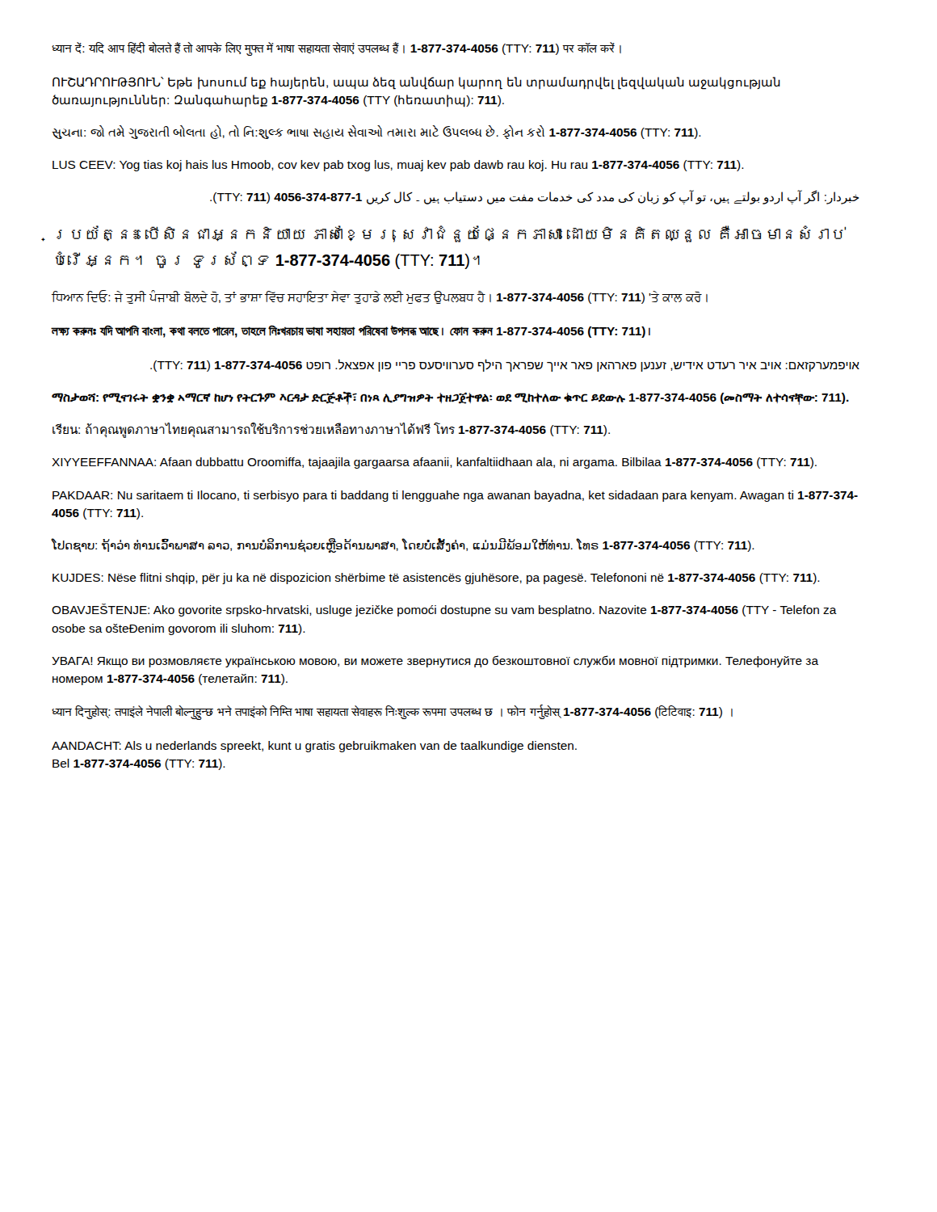ध्यान दें: यदि आप हिंदी बोलते हैं तो आपके लिए मुफ्त में भाषा सहायता सेवाएं उपलब्ध हैं। 1-877-374-4056 (TTY: 711) पर कॉल करें।
ՈՒՇԱԴՐՈՒԹՅՈՒՆ՝ Եթե խոսում եք հայերեն, ապա ձեզ անվճար կարող են տրամադրվել լեզվական աջակցության ծառայություններ: Զանգահարեք 1-877-374-4056 (TTY (հեռատիպ): 711).
સુચના: જો તમે ગુજરાતી બોલતા હો, તો નિ:શુલ્ક ભાષા સહાય સેવાઓ તમારા માટે ઉપલબ્ધ છે. ફોન કરો 1-877-374-4056 (TTY: 711).
LUS CEEV: Yog tias koj hais lus Hmoob, cov kev pab txog lus, muaj kev pab dawb rau koj. Hu rau 1-877-374-4056 (TTY: 711).
خبردار: اگر آپ اردو بولتے ہیں، تو آپ کو زبان کی مدد کی خدمات مفت میں دستیاب ہیں ۔ کال کریں 1-877-374-4056 (TTY: 711).
ប្រយ័ត្ន៖ បើសិនជាអ្នកនិយាយ ភាសាខ្មែរ, សេវាជំនួយផ្នែកភាសា ដោយមិនគិតឈ្នួល គឺអាចមានសំរាប់បំរើអ្នក។ ចូរ ទូរស័ព្ទ 1-877-374-4056 (TTY: 711)។
ਧਿਆਨ ਦਿਓ: ਜੇ ਤੁਸੀ ਪੰਜਾਬੀ ਬੋਲਦੇ ਹੋ, ਤਾਂ ਭਾਸ਼ਾ ਵਿੱਚ ਸਹਾਇਤਾ ਸੇਵਾ ਤੁਹਾਡੇ ਲਈ ਮੁਫਤ ਉਪਲਬਧ ਹੈ। 1-877-374-4056 (TTY: 711) 'ਤੇ ਕਾਲ ਕਰੋ।
লক্ষ্য করুনঃ যদি আপনি বাংলা, কথা বলতে পারেন, তাহলে নিঃখরচায় ভাষা সহায়তা পরিষেবা উপলব্ধ আছে। ফোন করুন 1-877-374-4056 (TTY: 711)।
אויפמערקזאם: אויב איר רעדט אידיש, זענען פארהאן פאר אייך שפראך הילף סערוויסעס פריי פון אפצאל. רופט 1-877-374-4056 (TTY: 711).
ማስታወሻ: የሚናገሩት ቋንቋ ኣማርኛ ከሆነ የትርጉም እርዳታ ድርጅቶች፣ በነጻ ሊያግዝዎት ተዘጋጀተዋል፡ ወደ ሚከተለው ቁጥር ይደውሉ 1-877-374-4056 (መስማት ለተሳናቸው: 711).
เรียน: ถ้าคุณพูดภาษาไทยคุณสามารถใช้บริการช่วยเหลือทางภาษาได้ฟรี โทร 1-877-374-4056 (TTY: 711).
XIYYEEFFANNAA: Afaan dubbattu Oroomiffa, tajaajila gargaarsa afaanii, kanfaltiidhaan ala, ni argama. Bilbilaa 1-877-374-4056 (TTY: 711).
PAKDAAR: Nu saritaem ti Ilocano, ti serbisyo para ti baddang ti lengguahe nga awanan bayadna, ket sidadaan para kenyam. Awagan ti 1-877-374-4056 (TTY: 711).
ໂປດຊາບ: ຖ້າວ່າ ທ່ານເວົ້າພາສາ ລາວ, ການບໍລິການຊ່ວຍເຫຼືອດ້ານພາສາ, ໂດຍບໍ່ເສັ້ງຄ່າ, ແມ່ນມີພ້ອມໃຫ້ທ່ານ. ໂທຣ 1-877-374-4056 (TTY: 711).
KUJDES: Nëse flitni shqip, për ju ka në dispozicion shërbime të asistencës gjuhësore, pa pagesë. Telefononi në 1-877-374-4056 (TTY: 711).
OBAVJEŠTENJE: Ako govorite srpsko-hrvatski, usluge jezičke pomoći dostupne su vam besplatno. Nazovite 1-877-374-4056 (TTY - Telefon za osobe sa ošteĐenim govorom ili sluhom: 711).
УВАГА! Якщо ви розмовляєте українською мовою, ви можете звернутися до безкоштовної служби мовної підтримки. Телефонуйте за номером 1-877-374-4056 (телетайп: 711).
ध्यान दिनुहोस्: तपाइंले नेपाली बोल्नुहुन्छ भने तपाइंको निम्ति भाषा सहायता सेवाहरू निःशुल्क रूपमा उपलब्ध छ । फोन गर्नुहोस् 1-877-374-4056 (टिटिवाइ: 711) ।
AANDACHT: Als u nederlands spreekt, kunt u gratis gebruikmaken van de taalkundige diensten.
Bel 1-877-374-4056 (TTY: 711).